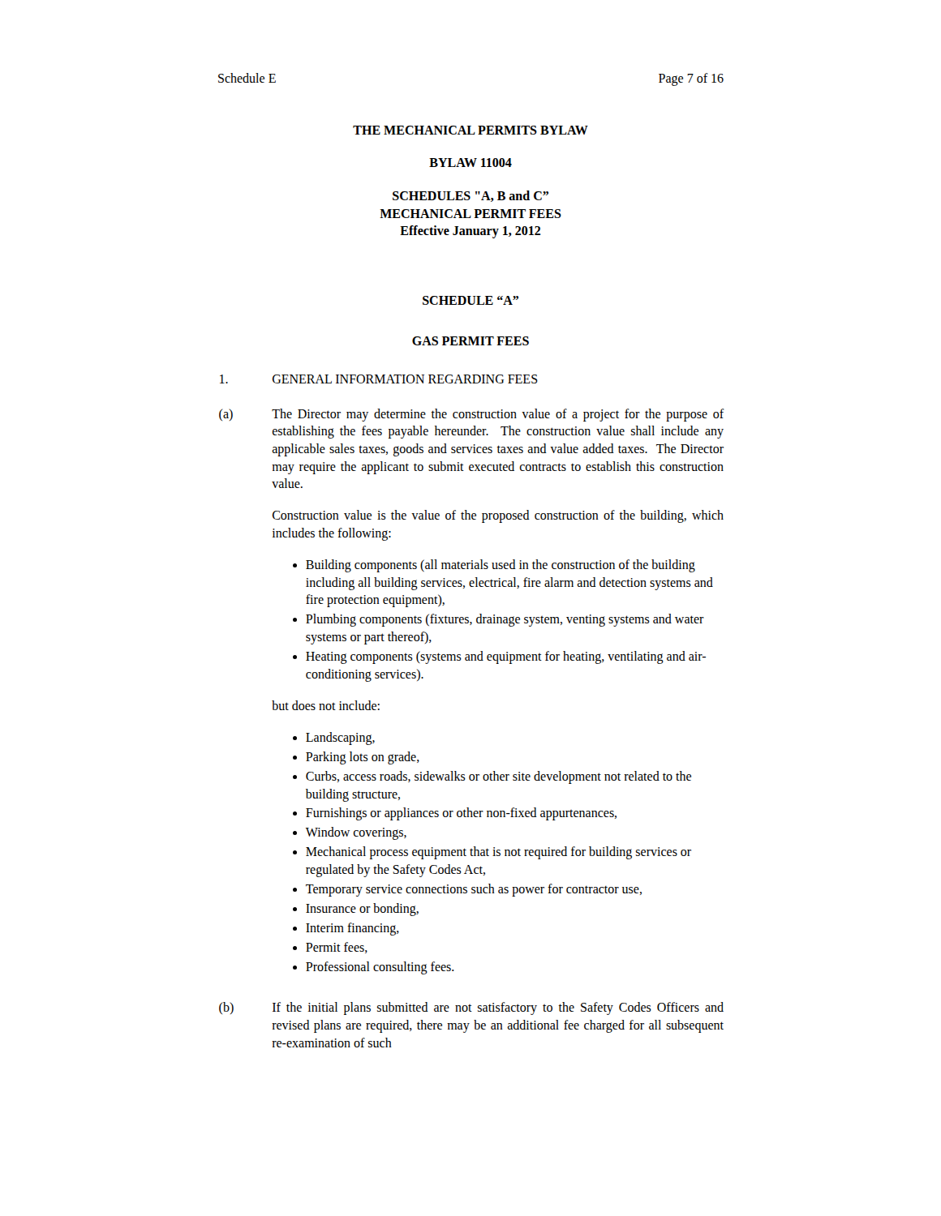Schedule E
Page 7 of 16
THE MECHANICAL PERMITS BYLAW
BYLAW 11004
SCHEDULES "A, B and C”
MECHANICAL PERMIT FEES
Effective January 1, 2012
SCHEDULE “A”
GAS PERMIT FEES
1.
GENERAL INFORMATION REGARDING FEES
(a)
The Director may determine the construction value of a project for the purpose of establishing the fees payable hereunder. The construction value shall include any applicable sales taxes, goods and services taxes and value added taxes. The Director may require the applicant to submit executed contracts to establish this construction value.
Construction value is the value of the proposed construction of the building, which includes the following:
Building components (all materials used in the construction of the building including all building services, electrical, fire alarm and detection systems and fire protection equipment),
Plumbing components (fixtures, drainage system, venting systems and water systems or part thereof),
Heating components (systems and equipment for heating, ventilating and air-conditioning services).
but does not include:
Landscaping,
Parking lots on grade,
Curbs, access roads, sidewalks or other site development not related to the building structure,
Furnishings or appliances or other non-fixed appurtenances,
Window coverings,
Mechanical process equipment that is not required for building services or regulated by the Safety Codes Act,
Temporary service connections such as power for contractor use,
Insurance or bonding,
Interim financing,
Permit fees,
Professional consulting fees.
(b)
If the initial plans submitted are not satisfactory to the Safety Codes Officers and revised plans are required, there may be an additional fee charged for all subsequent re-examination of such